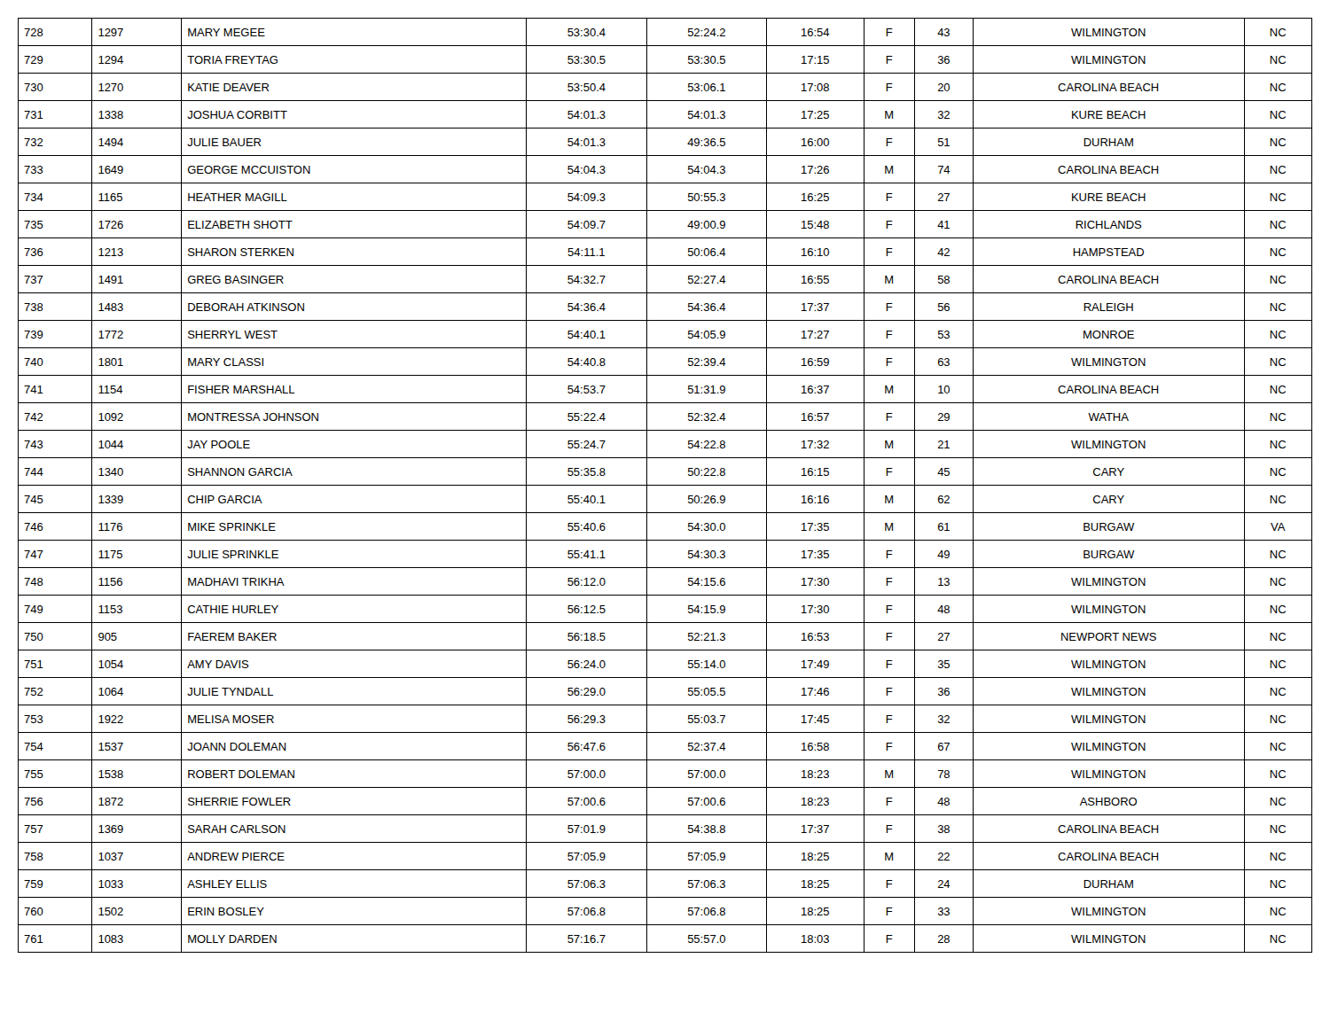| 728 | 1297 | MARY MEGEE | 53:30.4 | 52:24.2 | 16:54 | F | 43 | WILMINGTON | NC |
| 729 | 1294 | TORIA FREYTAG | 53:30.5 | 53:30.5 | 17:15 | F | 36 | WILMINGTON | NC |
| 730 | 1270 | KATIE DEAVER | 53:50.4 | 53:06.1 | 17:08 | F | 20 | CAROLINA BEACH | NC |
| 731 | 1338 | JOSHUA CORBITT | 54:01.3 | 54:01.3 | 17:25 | M | 32 | KURE BEACH | NC |
| 732 | 1494 | JULIE BAUER | 54:01.3 | 49:36.5 | 16:00 | F | 51 | DURHAM | NC |
| 733 | 1649 | GEORGE MCCUISTON | 54:04.3 | 54:04.3 | 17:26 | M | 74 | CAROLINA BEACH | NC |
| 734 | 1165 | HEATHER MAGILL | 54:09.3 | 50:55.3 | 16:25 | F | 27 | KURE BEACH | NC |
| 735 | 1726 | ELIZABETH SHOTT | 54:09.7 | 49:00.9 | 15:48 | F | 41 | RICHLANDS | NC |
| 736 | 1213 | SHARON STERKEN | 54:11.1 | 50:06.4 | 16:10 | F | 42 | HAMPSTEAD | NC |
| 737 | 1491 | GREG BASINGER | 54:32.7 | 52:27.4 | 16:55 | M | 58 | CAROLINA BEACH | NC |
| 738 | 1483 | DEBORAH ATKINSON | 54:36.4 | 54:36.4 | 17:37 | F | 56 | RALEIGH | NC |
| 739 | 1772 | SHERRYL WEST | 54:40.1 | 54:05.9 | 17:27 | F | 53 | MONROE | NC |
| 740 | 1801 | MARY CLASSI | 54:40.8 | 52:39.4 | 16:59 | F | 63 | WILMINGTON | NC |
| 741 | 1154 | FISHER MARSHALL | 54:53.7 | 51:31.9 | 16:37 | M | 10 | CAROLINA BEACH | NC |
| 742 | 1092 | MONTRESSA JOHNSON | 55:22.4 | 52:32.4 | 16:57 | F | 29 | WATHA | NC |
| 743 | 1044 | JAY POOLE | 55:24.7 | 54:22.8 | 17:32 | M | 21 | WILMINGTON | NC |
| 744 | 1340 | SHANNON GARCIA | 55:35.8 | 50:22.8 | 16:15 | F | 45 | CARY | NC |
| 745 | 1339 | CHIP GARCIA | 55:40.1 | 50:26.9 | 16:16 | M | 62 | CARY | NC |
| 746 | 1176 | MIKE SPRINKLE | 55:40.6 | 54:30.0 | 17:35 | M | 61 | BURGAW | VA |
| 747 | 1175 | JULIE SPRINKLE | 55:41.1 | 54:30.3 | 17:35 | F | 49 | BURGAW | NC |
| 748 | 1156 | MADHAVI TRIKHA | 56:12.0 | 54:15.6 | 17:30 | F | 13 | WILMINGTON | NC |
| 749 | 1153 | CATHIE HURLEY | 56:12.5 | 54:15.9 | 17:30 | F | 48 | WILMINGTON | NC |
| 750 | 905 | FAEREM BAKER | 56:18.5 | 52:21.3 | 16:53 | F | 27 | NEWPORT NEWS | NC |
| 751 | 1054 | AMY DAVIS | 56:24.0 | 55:14.0 | 17:49 | F | 35 | WILMINGTON | NC |
| 752 | 1064 | JULIE TYNDALL | 56:29.0 | 55:05.5 | 17:46 | F | 36 | WILMINGTON | NC |
| 753 | 1922 | MELISA MOSER | 56:29.3 | 55:03.7 | 17:45 | F | 32 | WILMINGTON | NC |
| 754 | 1537 | JOANN DOLEMAN | 56:47.6 | 52:37.4 | 16:58 | F | 67 | WILMINGTON | NC |
| 755 | 1538 | ROBERT DOLEMAN | 57:00.0 | 57:00.0 | 18:23 | M | 78 | WILMINGTON | NC |
| 756 | 1872 | SHERRIE FOWLER | 57:00.6 | 57:00.6 | 18:23 | F | 48 | ASHBORO | NC |
| 757 | 1369 | SARAH CARLSON | 57:01.9 | 54:38.8 | 17:37 | F | 38 | CAROLINA BEACH | NC |
| 758 | 1037 | ANDREW PIERCE | 57:05.9 | 57:05.9 | 18:25 | M | 22 | CAROLINA BEACH | NC |
| 759 | 1033 | ASHLEY ELLIS | 57:06.3 | 57:06.3 | 18:25 | F | 24 | DURHAM | NC |
| 760 | 1502 | ERIN BOSLEY | 57:06.8 | 57:06.8 | 18:25 | F | 33 | WILMINGTON | NC |
| 761 | 1083 | MOLLY DARDEN | 57:16.7 | 55:57.0 | 18:03 | F | 28 | WILMINGTON | NC |